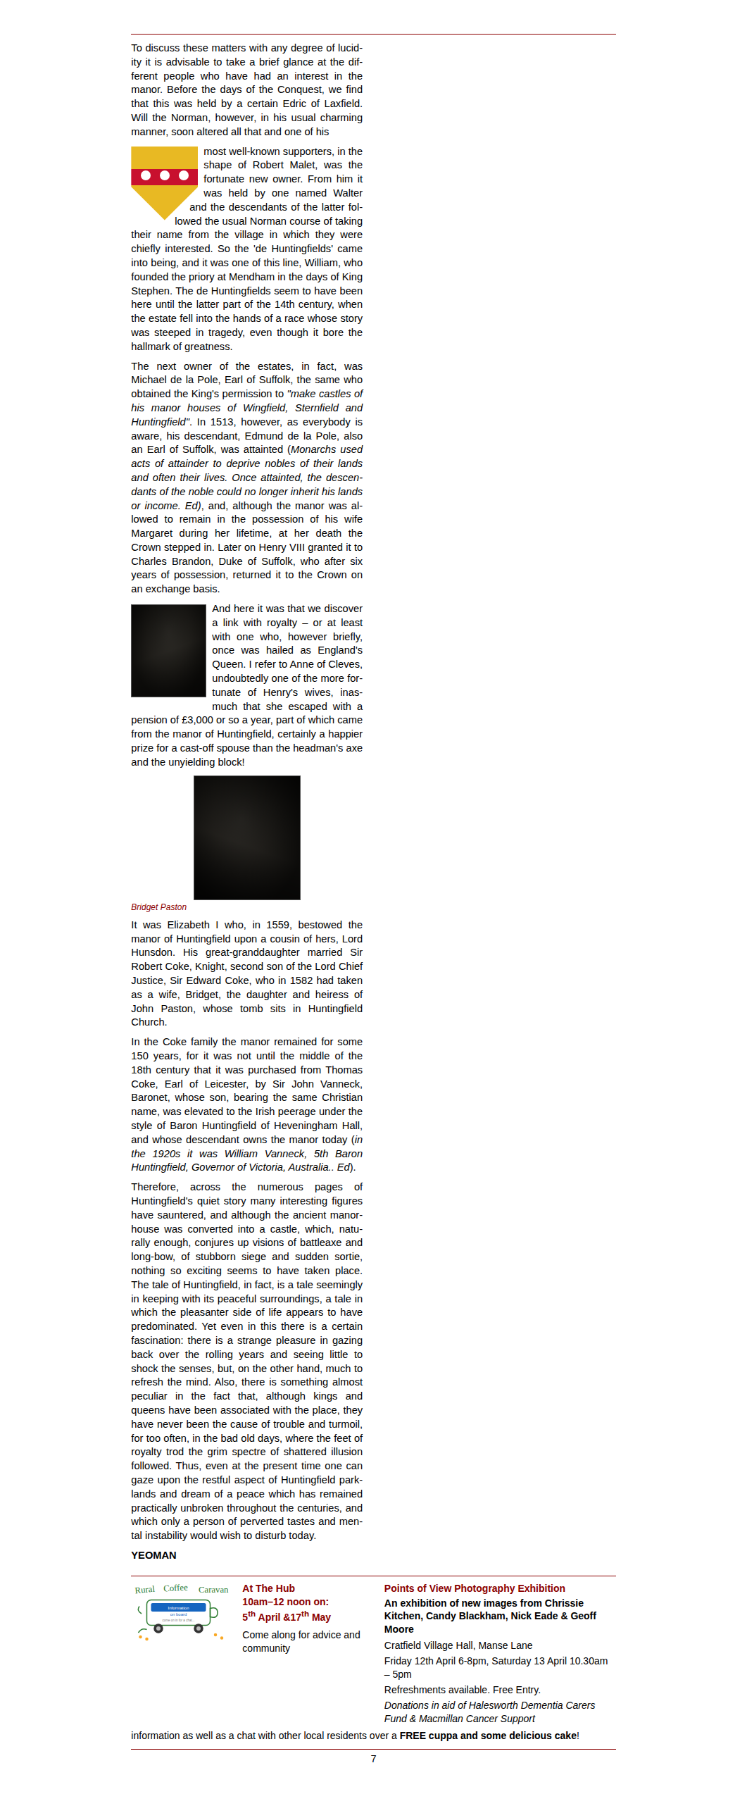To discuss these matters with any degree of lucidity it is advisable to take a brief glance at the different people who have had an interest in the manor. Before the days of the Conquest, we find that this was held by a certain Edric of Laxfield. Will the Norman, however, in his usual charming manner, soon altered all that and one of his
most well-known supporters, in the shape of Robert Malet, was the fortunate new owner. From him it was held by one named Walter and the descendants of the latter followed the usual Norman course of taking their name from the village in which they were chiefly interested. So the 'de Huntingfields' came into being, and it was one of this line, William, who founded the priory at Mendham in the days of King Stephen. The de Huntingfields seem to have been here until the latter part of the 14th century, when the estate fell into the hands of a race whose story was steeped in tragedy, even though it bore the hallmark of greatness.
The next owner of the estates, in fact, was Michael de la Pole, Earl of Suffolk, the same who obtained the King's permission to "make castles of his manor houses of Wingfield, Sternfield and Huntingfield". In 1513, however, as everybody is aware, his descendant, Edmund de la Pole, also an Earl of Suffolk, was attainted (Monarchs used acts of attainder to deprive nobles of their lands and often their lives. Once attainted, the descendants of the noble could no longer inherit his lands or income. Ed), and, although the manor was allowed to remain in the possession of his wife Margaret during her lifetime, at her death the Crown stepped in. Later on Henry VIII granted it to Charles Brandon, Duke of Suffolk, who after six years of possession, returned it to the Crown on an exchange basis.
And here it was that we discover a link with royalty – or at least with one who, however briefly, once was hailed as England's Queen. I refer to Anne of Cleves, undoubtedly one of the more fortunate of Henry's wives, inasmuch that she escaped with a pension of £3,000 or so a year, part of which came from the manor of Huntingfield, certainly a happier prize for a cast-off spouse than the headman's axe and the unyielding block!
Bridget Paston
It was Elizabeth I who, in 1559, bestowed the manor of Huntingfield upon a cousin of hers, Lord Hunsdon. His great-granddaughter married Sir Robert Coke, Knight, second son of the Lord Chief Justice, Sir Edward Coke, who in 1582 had taken as a wife, Bridget, the daughter and heiress of John Paston, whose tomb sits in Huntingfield Church.
In the Coke family the manor remained for some 150 years, for it was not until the middle of the 18th century that it was purchased from Thomas Coke, Earl of Leicester, by Sir John Vanneck, Baronet, whose son, bearing the same Christian name, was elevated to the Irish peerage under the style of Baron Huntingfield of Heveningham Hall, and whose descendant owns the manor today (in the 1920s it was William Vanneck, 5th Baron Huntingfield, Governor of Victoria, Australia.. Ed).
Therefore, across the numerous pages of Huntingfield's quiet story many interesting figures have sauntered, and although the ancient manor-house was converted into a castle, which, naturally enough, conjures up visions of battleaxe and long-bow, of stubborn siege and sudden sortie, nothing so exciting seems to have taken place. The tale of Huntingfield, in fact, is a tale seemingly in keeping with its peaceful surroundings, a tale in which the pleasanter side of life appears to have predominated. Yet even in this there is a certain fascination: there is a strange pleasure in gazing back over the rolling years and seeing little to shock the senses, but, on the other hand, much to refresh the mind. Also, there is something almost peculiar in the fact that, although kings and queens have been associated with the place, they have never been the cause of trouble and turmoil, for too often, in the bad old days, where the feet of royalty trod the grim spectre of shattered illusion followed. Thus, even at the present time one can gaze upon the restful aspect of Huntingfield parklands and dream of a peace which has remained practically unbroken throughout the centuries, and which only a person of perverted tastes and mental instability would wish to disturb today.
YEOMAN
Rural Coffee Caravan Information on board come on in for a chat...
At The Hub
10am–12 noon on:
5th April &17th May
Come along for advice and community
Points of View Photography Exhibition
An exhibition of new images from Chrissie Kitchen, Candy Blackham, Nick Eade & Geoff Moore
Cratfield Village Hall, Manse Lane
Friday 12th April 6-8pm, Saturday 13 April 10.30am – 5pm
Refreshments available. Free Entry.
Donations in aid of Halesworth Dementia Carers Fund & Macmillan Cancer Support
information as well as a chat with other local residents over a FREE cuppa and some delicious cake!
7